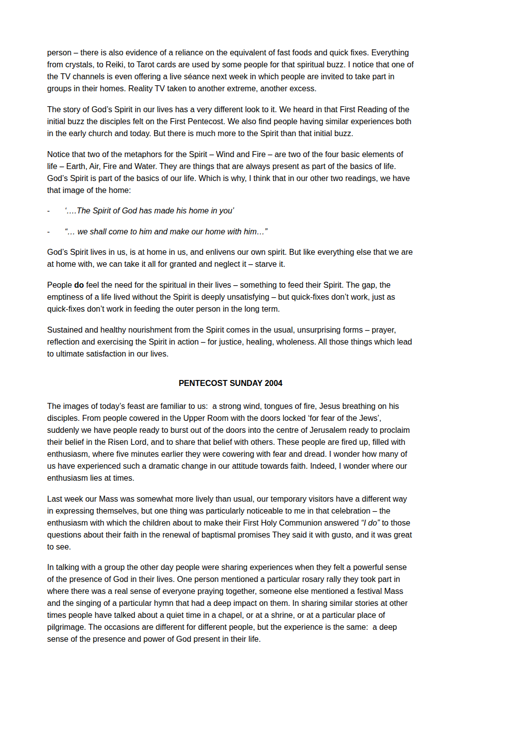person – there is also evidence of a reliance on the equivalent of fast foods and quick fixes. Everything from crystals, to Reiki, to Tarot cards are used by some people for that spiritual buzz. I notice that one of the TV channels is even offering a live séance next week in which people are invited to take part in groups in their homes. Reality TV taken to another extreme, another excess.
The story of God’s Spirit in our lives has a very different look to it. We heard in that First Reading of the initial buzz the disciples felt on the First Pentecost. We also find people having similar experiences both in the early church and today. But there is much more to the Spirit than that initial buzz.
Notice that two of the metaphors for the Spirit – Wind and Fire – are two of the four basic elements of life – Earth, Air, Fire and Water. They are things that are always present as part of the basics of life. God’s Spirit is part of the basics of our life. Which is why, I think that in our other two readings, we have that image of the home:
‘….The Spirit of God has made his home in you’
“… we shall come to him and make our home with him…”
God’s Spirit lives in us, is at home in us, and enlivens our own spirit. But like everything else that we are at home with, we can take it all for granted and neglect it – starve it.
People do feel the need for the spiritual in their lives – something to feed their Spirit. The gap, the emptiness of a life lived without the Spirit is deeply unsatisfying – but quick-fixes don’t work, just as quick-fixes don’t work in feeding the outer person in the long term.
Sustained and healthy nourishment from the Spirit comes in the usual, unsurprising forms – prayer, reflection and exercising the Spirit in action – for justice, healing, wholeness. All those things which lead to ultimate satisfaction in our lives.
PENTECOST SUNDAY 2004
The images of today’s feast are familiar to us: a strong wind, tongues of fire, Jesus breathing on his disciples. From people cowered in the Upper Room with the doors locked ‘for fear of the Jews’, suddenly we have people ready to burst out of the doors into the centre of Jerusalem ready to proclaim their belief in the Risen Lord, and to share that belief with others. These people are fired up, filled with enthusiasm, where five minutes earlier they were cowering with fear and dread. I wonder how many of us have experienced such a dramatic change in our attitude towards faith. Indeed, I wonder where our enthusiasm lies at times.
Last week our Mass was somewhat more lively than usual, our temporary visitors have a different way in expressing themselves, but one thing was particularly noticeable to me in that celebration – the enthusiasm with which the children about to make their First Holy Communion answered “I do” to those questions about their faith in the renewal of baptismal promises They said it with gusto, and it was great to see.
In talking with a group the other day people were sharing experiences when they felt a powerful sense of the presence of God in their lives. One person mentioned a particular rosary rally they took part in where there was a real sense of everyone praying together, someone else mentioned a festival Mass and the singing of a particular hymn that had a deep impact on them. In sharing similar stories at other times people have talked about a quiet time in a chapel, or at a shrine, or at a particular place of pilgrimage. The occasions are different for different people, but the experience is the same: a deep sense of the presence and power of God present in their life.